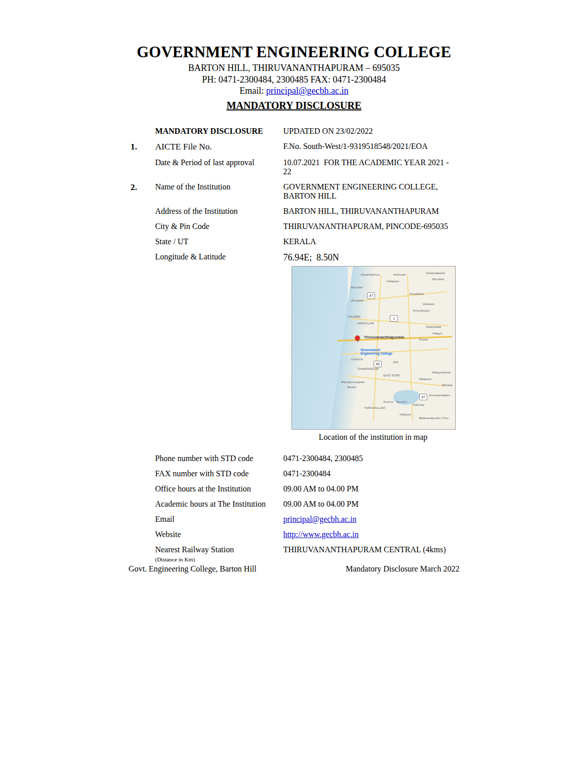GOVERNMENT ENGINEERING COLLEGE
BARTON HILL, THIRUVANANTHAPURAM – 695035
PH: 0471-2300484, 2300485 FAX: 0471-2300484
Email: principal@gecbh.ac.in
MANDATORY DISCLOSURE
| | MANDATORY DISCLOSURE | UPDATED ON 23/02/2022 |
| 1. | AICTE File No. | F.No. South-West/1-9319518548/2021/EOA |
| | Date & Period of last approval | 10.07.2021 FOR THE ACADEMIC YEAR 2021 - 22 |
| 2. | Name of the Institution | GOVERNMENT ENGINEERING COLLEGE, BARTON HILL |
| | Address of the Institution | BARTON HILL, THIRUVANANTHAPURAM |
| | City & Pin Code | THIRUVANANTHAPURAM, PINCODE-695035 |
| | State / UT | KERALA |
| | Longitude & Latitude | 76.94E; 8.50N |
47
1
45
47
Uliyazhathura
Azhicode
Uzhamalackal
Mundela
Kallayam
kkoottam
Aruvikkara
chnopark
Vellanad
Perumkulam
THUMBA
AAKKULAM
Vilappilsala
Vilappil
Thiruvananthapuram
Peyad
Government
Engineering College
CHALKA
DPI
THAMPANOOR
Malayinkeezh
EAST FORT
Malayam
Shanghumugham
Beach
Marana
Ooruttambalam
Kurumi
Nemom
Pallichal
THIRUVALLAM
Kalliyoor
Balaramapuram
Peru
Location of the institution in map
| | Phone number with STD code | 0471-2300484, 2300485 |
| | FAX number with STD code | 0471-2300484 |
| | Office hours at the Institution | 09.00 AM to 04.00 PM |
| | Academic hours at The Institution | 09.00 AM to 04.00 PM |
| | Email | principal@gecbh.ac.in |
| | Website | http://www.gecbh.ac.in |
| | Nearest Railway Station (Distance in Km) | THIRUVANANTHAPURAM CENTRAL (4kms) |
Govt. Engineering College, Barton Hill Mandatory Disclosure March 2022